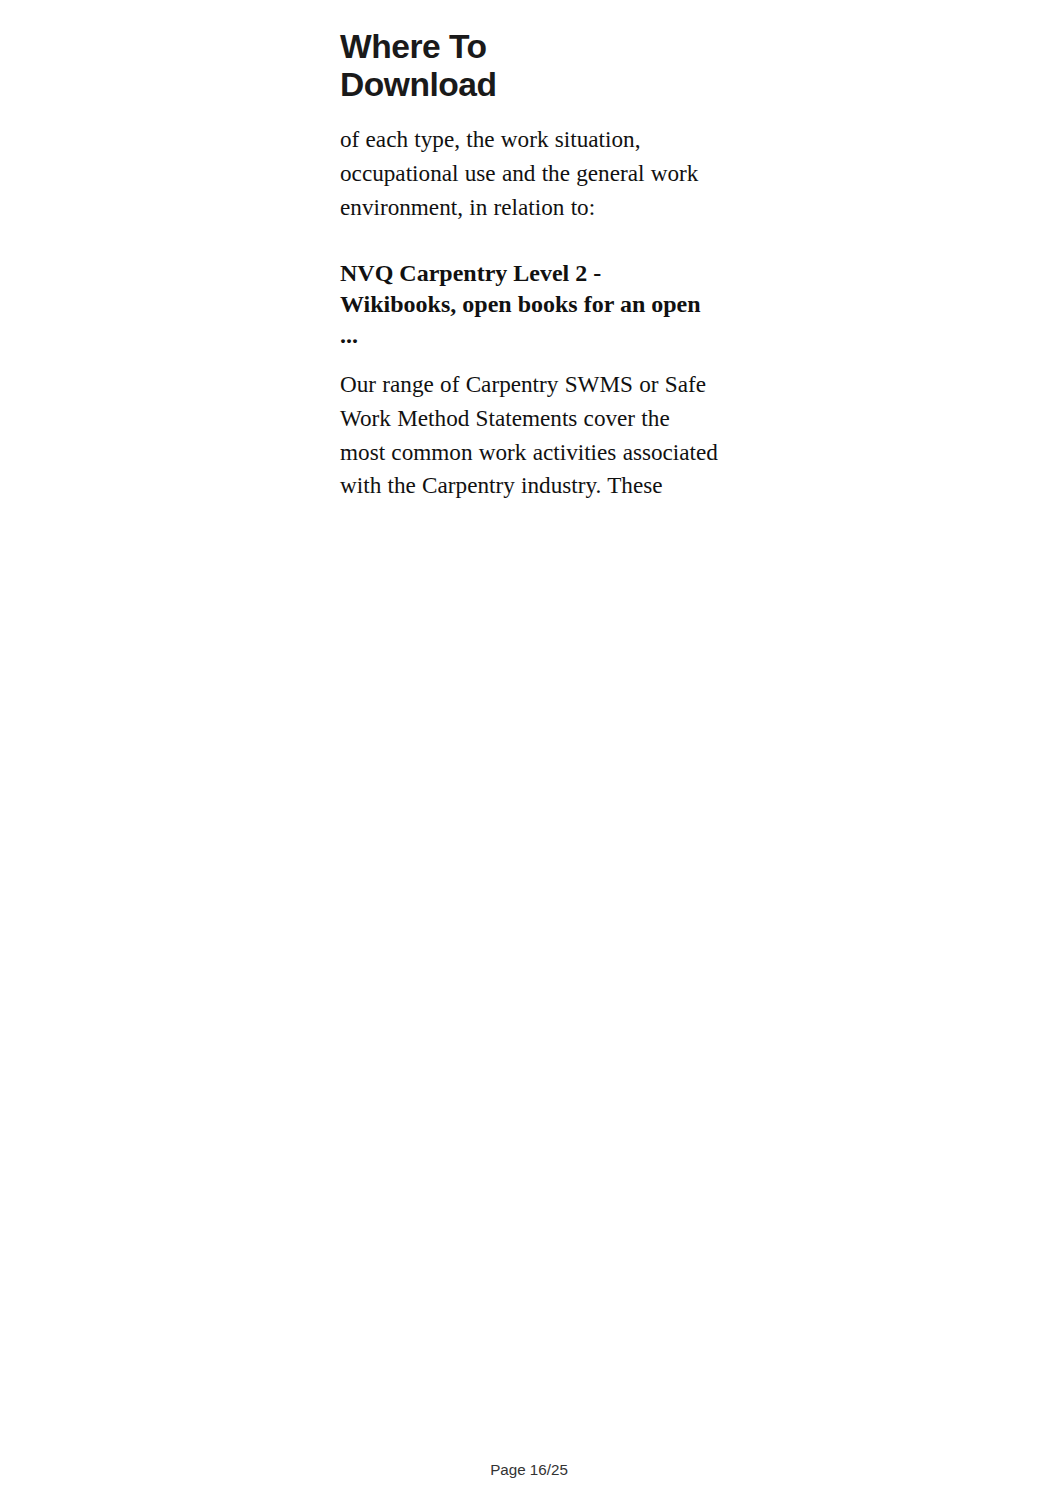Where To Download
of each type, the work situation, occupational use and the general work environment, in relation to:
NVQ Carpentry Level 2 - Wikibooks, open books for an open ...
Our range of Carpentry SWMS or Safe Work Method Statements cover the most common work activities associated with the Carpentry industry. These
Page 16/25